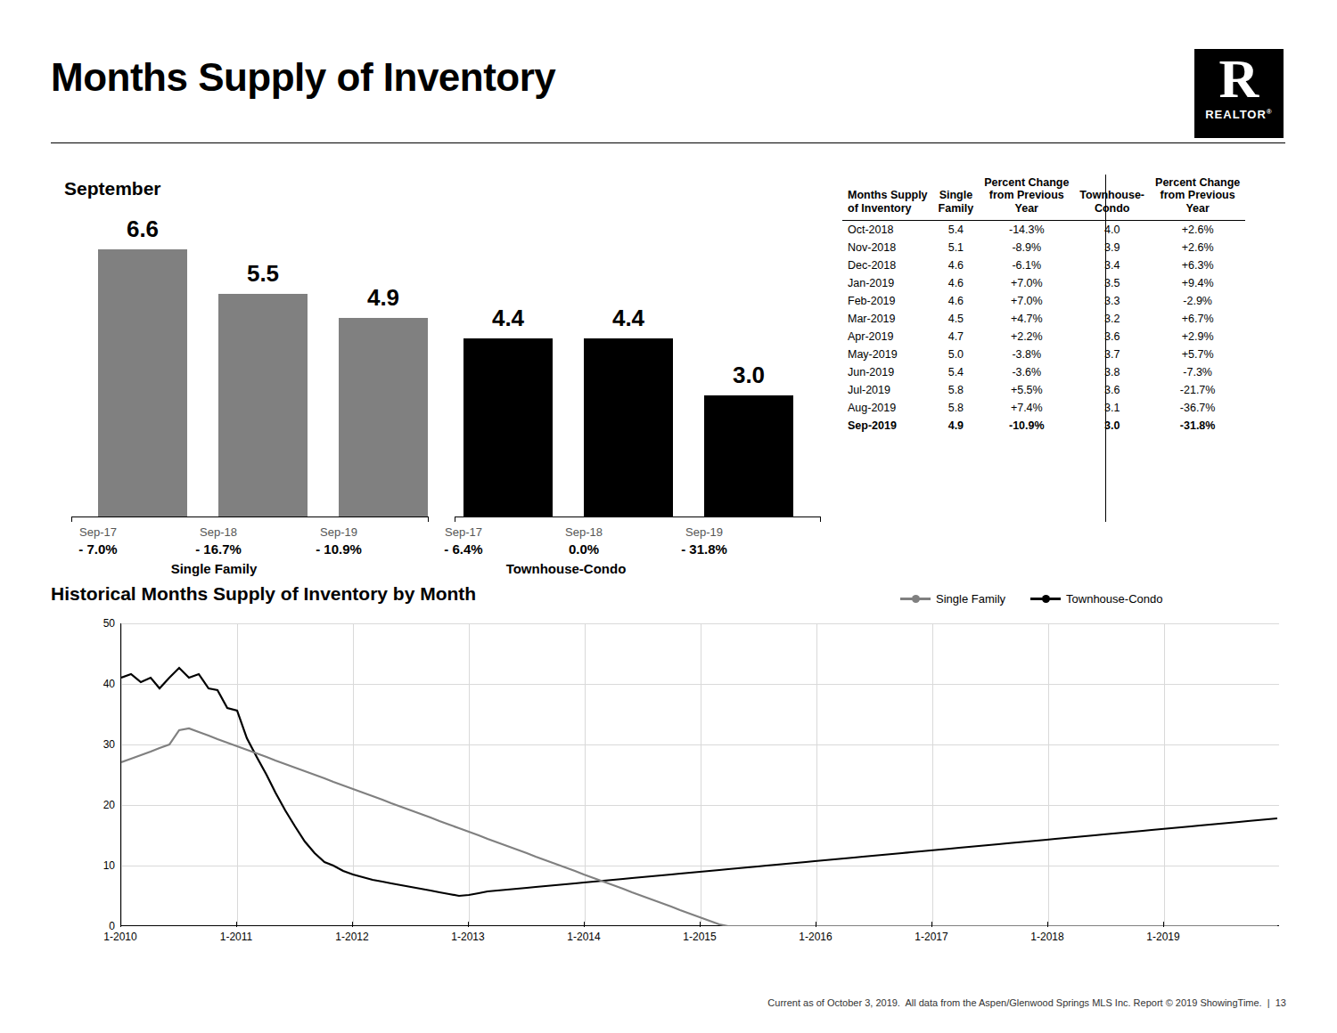Months Supply of Inventory
R
REALTOR®
September
6.6
5.5
4.9
4.4
4.4
3.0
Sep-17- 7.0%
Sep-18- 16.7%
Sep-19- 10.9%
Sep-17- 6.4%
Sep-180.0%
Sep-19- 31.8%
Single Family
Townhouse-Condo
| Months Supply of Inventory | Single Family | Percent Change from Previous Year | Townhouse- Condo | Percent Change from Previous Year |
| --- | --- | --- | --- | --- |
| Oct-2018 | 5.4 | -14.3% | 4.0 | +2.6% |
| Nov-2018 | 5.1 | -8.9% | 3.9 | +2.6% |
| Dec-2018 | 4.6 | -6.1% | 3.4 | +6.3% |
| Jan-2019 | 4.6 | +7.0% | 3.5 | +9.4% |
| Feb-2019 | 4.6 | +7.0% | 3.3 | -2.9% |
| Mar-2019 | 4.5 | +4.7% | 3.2 | +6.7% |
| Apr-2019 | 4.7 | +2.2% | 3.6 | +2.9% |
| May-2019 | 5.0 | -3.8% | 3.7 | +5.7% |
| Jun-2019 | 5.4 | -3.6% | 3.8 | -7.3% |
| Jul-2019 | 5.8 | +5.5% | 3.6 | -21.7% |
| Aug-2019 | 5.8 | +7.4% | 3.1 | -36.7% |
| Sep-2019 | 4.9 | -10.9% | 3.0 | -31.8% |
Historical Months Supply of Inventory by Month
Single Family
Townhouse-Condo
50
40
30
20
10
0
1-2010
1-2011
1-2012
1-2013
1-2014
1-2015
1-2016
1-2017
1-2018
1-2019
Current as of October 3, 2019. All data from the Aspen/Glenwood Springs MLS Inc. Report © 2019 ShowingTime. | 13